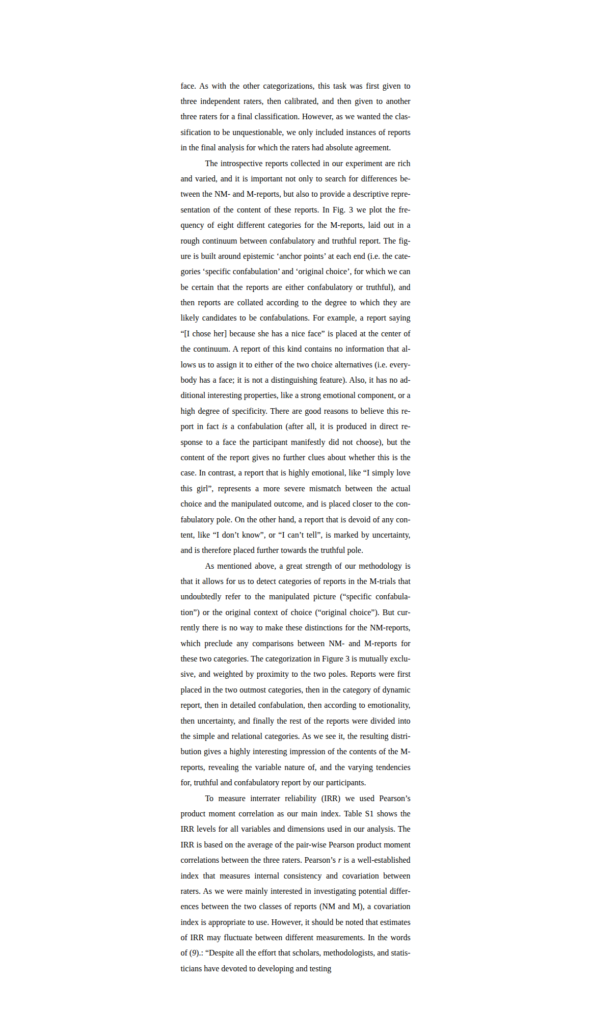face. As with the other categorizations, this task was first given to three independent raters, then calibrated, and then given to another three raters for a final classification. However, as we wanted the classification to be unquestionable, we only included instances of reports in the final analysis for which the raters had absolute agreement.
The introspective reports collected in our experiment are rich and varied, and it is important not only to search for differences between the NM- and M-reports, but also to provide a descriptive representation of the content of these reports. In Fig. 3 we plot the frequency of eight different categories for the M-reports, laid out in a rough continuum between confabulatory and truthful report. The figure is built around epistemic ‘anchor points’ at each end (i.e. the categories ‘specific confabulation’ and ‘original choice’, for which we can be certain that the reports are either confabulatory or truthful), and then reports are collated according to the degree to which they are likely candidates to be confabulations. For example, a report saying “[I chose her] because she has a nice face” is placed at the center of the continuum. A report of this kind contains no information that allows us to assign it to either of the two choice alternatives (i.e. everybody has a face; it is not a distinguishing feature). Also, it has no additional interesting properties, like a strong emotional component, or a high degree of specificity. There are good reasons to believe this report in fact is a confabulation (after all, it is produced in direct response to a face the participant manifestly did not choose), but the content of the report gives no further clues about whether this is the case. In contrast, a report that is highly emotional, like “I simply love this girl”, represents a more severe mismatch between the actual choice and the manipulated outcome, and is placed closer to the confabulatory pole. On the other hand, a report that is devoid of any content, like “I don’t know”, or “I can’t tell”, is marked by uncertainty, and is therefore placed further towards the truthful pole.
As mentioned above, a great strength of our methodology is that it allows for us to detect categories of reports in the M-trials that undoubtedly refer to the manipulated picture (“specific confabulation”) or the original context of choice (“original choice”). But currently there is no way to make these distinctions for the NM-reports, which preclude any comparisons between NM- and M-reports for these two categories. The categorization in Figure 3 is mutually exclusive, and weighted by proximity to the two poles. Reports were first placed in the two outmost categories, then in the category of dynamic report, then in detailed confabulation, then according to emotionality, then uncertainty, and finally the rest of the reports were divided into the simple and relational categories. As we see it, the resulting distribution gives a highly interesting impression of the contents of the M-reports, revealing the variable nature of, and the varying tendencies for, truthful and confabulatory report by our participants.
To measure interrater reliability (IRR) we used Pearson’s product moment correlation as our main index. Table S1 shows the IRR levels for all variables and dimensions used in our analysis. The IRR is based on the average of the pair-wise Pearson product moment correlations between the three raters. Pearson’s r is a well-established index that measures internal consistency and covariation between raters. As we were mainly interested in investigating potential differences between the two classes of reports (NM and M), a covariation index is appropriate to use. However, it should be noted that estimates of IRR may fluctuate between different measurements. In the words of (9).: “Despite all the effort that scholars, methodologists, and statisticians have devoted to developing and testing